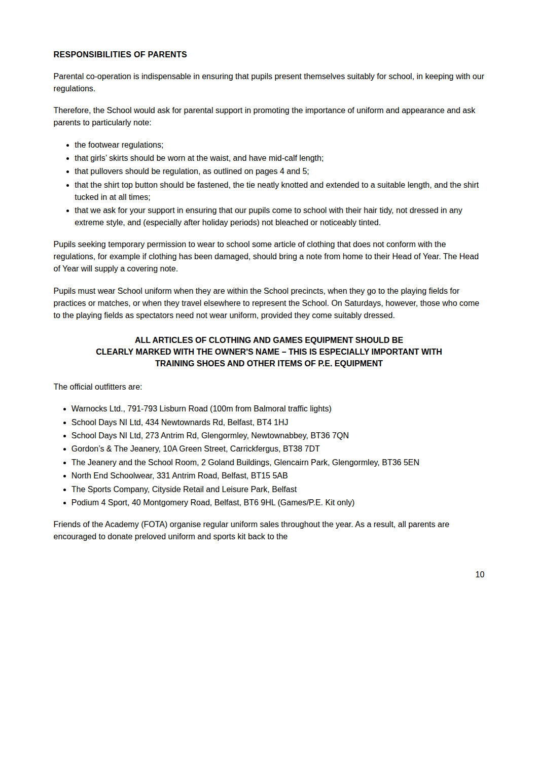RESPONSIBILITIES OF PARENTS
Parental co-operation is indispensable in ensuring that pupils present themselves suitably for school, in keeping with our regulations.
Therefore, the School would ask for parental support in promoting the importance of uniform and appearance and ask parents to particularly note:
the footwear regulations;
that girls’ skirts should be worn at the waist, and have mid-calf length;
that pullovers should be regulation, as outlined on pages 4 and 5;
that the shirt top button should be fastened, the tie neatly knotted and extended to a suitable length, and the shirt tucked in at all times;
that we ask for your support in ensuring that our pupils come to school with their hair tidy, not dressed in any extreme style, and (especially after holiday periods) not bleached or noticeably tinted.
Pupils seeking temporary permission to wear to school some article of clothing that does not conform with the regulations, for example if clothing has been damaged, should bring a note from home to their Head of Year. The Head of Year will supply a covering note.
Pupils must wear School uniform when they are within the School precincts, when they go to the playing fields for practices or matches, or when they travel elsewhere to represent the School. On Saturdays, however, those who come to the playing fields as spectators need not wear uniform, provided they come suitably dressed.
ALL ARTICLES OF CLOTHING AND GAMES EQUIPMENT SHOULD BE
CLEARLY MARKED WITH THE OWNER'S NAME – THIS IS ESPECIALLY IMPORTANT WITH
TRAINING SHOES AND OTHER ITEMS OF P.E. EQUIPMENT
The official outfitters are:
Warnocks Ltd., 791-793 Lisburn Road (100m from Balmoral traffic lights)
School Days NI Ltd, 434 Newtownards Rd, Belfast, BT4 1HJ
School Days NI Ltd, 273 Antrim Rd, Glengormley, Newtownabbey, BT36 7QN
Gordon’s & The Jeanery, 10A Green Street, Carrickfergus, BT38 7DT
The Jeanery and the School Room, 2 Goland Buildings, Glencairn Park, Glengormley, BT36 5EN
North End Schoolwear, 331 Antrim Road, Belfast, BT15 5AB
The Sports Company, Cityside Retail and Leisure Park, Belfast
Podium 4 Sport, 40 Montgomery Road, Belfast, BT6 9HL (Games/P.E. Kit only)
Friends of the Academy (FOTA) organise regular uniform sales throughout the year. As a result, all parents are encouraged to donate preloved uniform and sports kit back to the
10